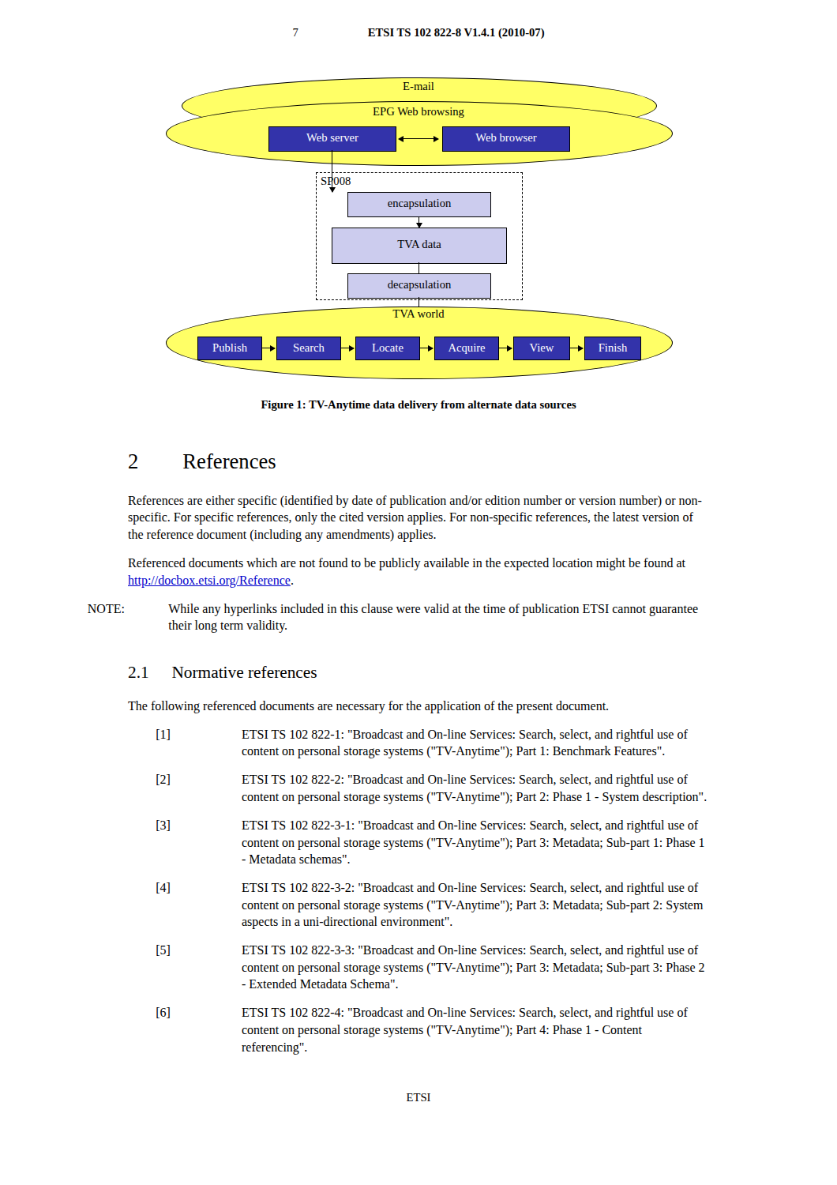7 ETSI TS 102 822-8 V1.4.1 (2010-07)
E-mail
EPG Web browsing
Web server
Web browser
SP008
encapsulation
TVA data
decapsulation
TVA world
Publish
Search
Locate
Acquire
View
Finish
Figure 1: TV-Anytime data delivery from alternate data sources
2 References
References are either specific (identified by date of publication and/or edition number or version number) or non-specific. For specific references, only the cited version applies. For non-specific references, the latest version of the reference document (including any amendments) applies.
Referenced documents which are not found to be publicly available in the expected location might be found at http://docbox.etsi.org/Reference.
NOTE: While any hyperlinks included in this clause were valid at the time of publication ETSI cannot guarantee their long term validity.
2.1 Normative references
The following referenced documents are necessary for the application of the present document.
[1]
ETSI TS 102 822-1: "Broadcast and On-line Services: Search, select, and rightful use of content on personal storage systems ("TV-Anytime"); Part 1: Benchmark Features".
[2]
ETSI TS 102 822-2: "Broadcast and On-line Services: Search, select, and rightful use of content on personal storage systems ("TV-Anytime"); Part 2: Phase 1 - System description".
[3]
ETSI TS 102 822-3-1: "Broadcast and On-line Services: Search, select, and rightful use of content on personal storage systems ("TV-Anytime"); Part 3: Metadata; Sub-part 1: Phase 1 - Metadata schemas".
[4]
ETSI TS 102 822-3-2: "Broadcast and On-line Services: Search, select, and rightful use of content on personal storage systems ("TV-Anytime"); Part 3: Metadata; Sub-part 2: System aspects in a uni-directional environment".
[5]
ETSI TS 102 822-3-3: "Broadcast and On-line Services: Search, select, and rightful use of content on personal storage systems ("TV-Anytime"); Part 3: Metadata; Sub-part 3: Phase 2 - Extended Metadata Schema".
[6]
ETSI TS 102 822-4: "Broadcast and On-line Services: Search, select, and rightful use of content on personal storage systems ("TV-Anytime"); Part 4: Phase 1 - Content referencing".
ETSI